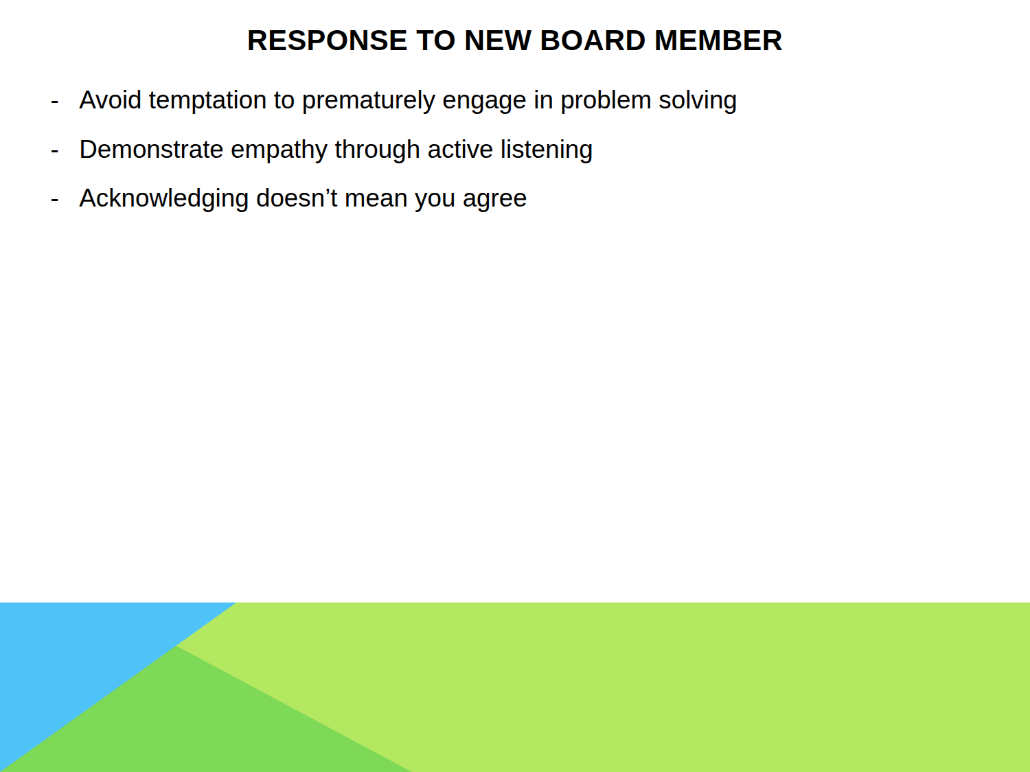Response to New Board Member
Avoid temptation to prematurely engage in problem solving
Demonstrate empathy through active listening
Acknowledging doesn’t mean you agree